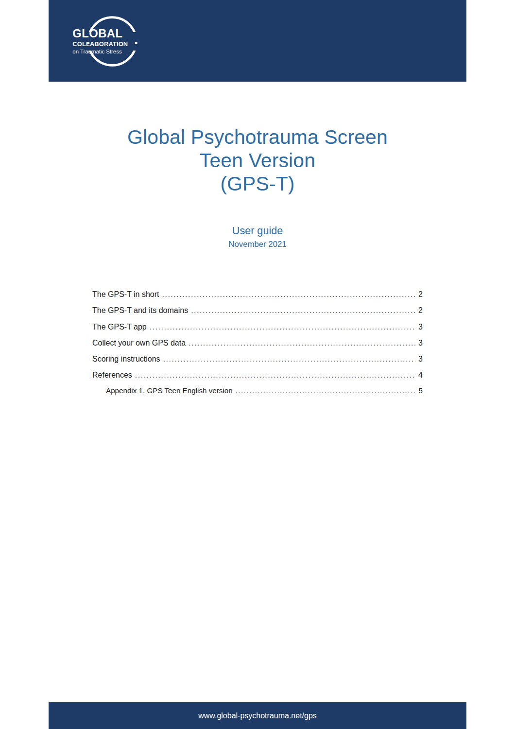GLOBAL COLLABORATION on Traumatic Stress
Global Psychotrauma Screen
Teen Version
(GPS-T)
User guide November 2021
The GPS-T in short .................................................................................................................. 2
The GPS-T and its domains ..................................................................................................... 2
The GPS-T app ....................................................................................................................... 3
Collect your own GPS data ....................................................................................................... 3
Scoring instructions ................................................................................................................ 3
References ............................................................................................................................. 4
Appendix 1. GPS Teen English version .............................................................................. 5
www.global-psychotrauma.net/gps